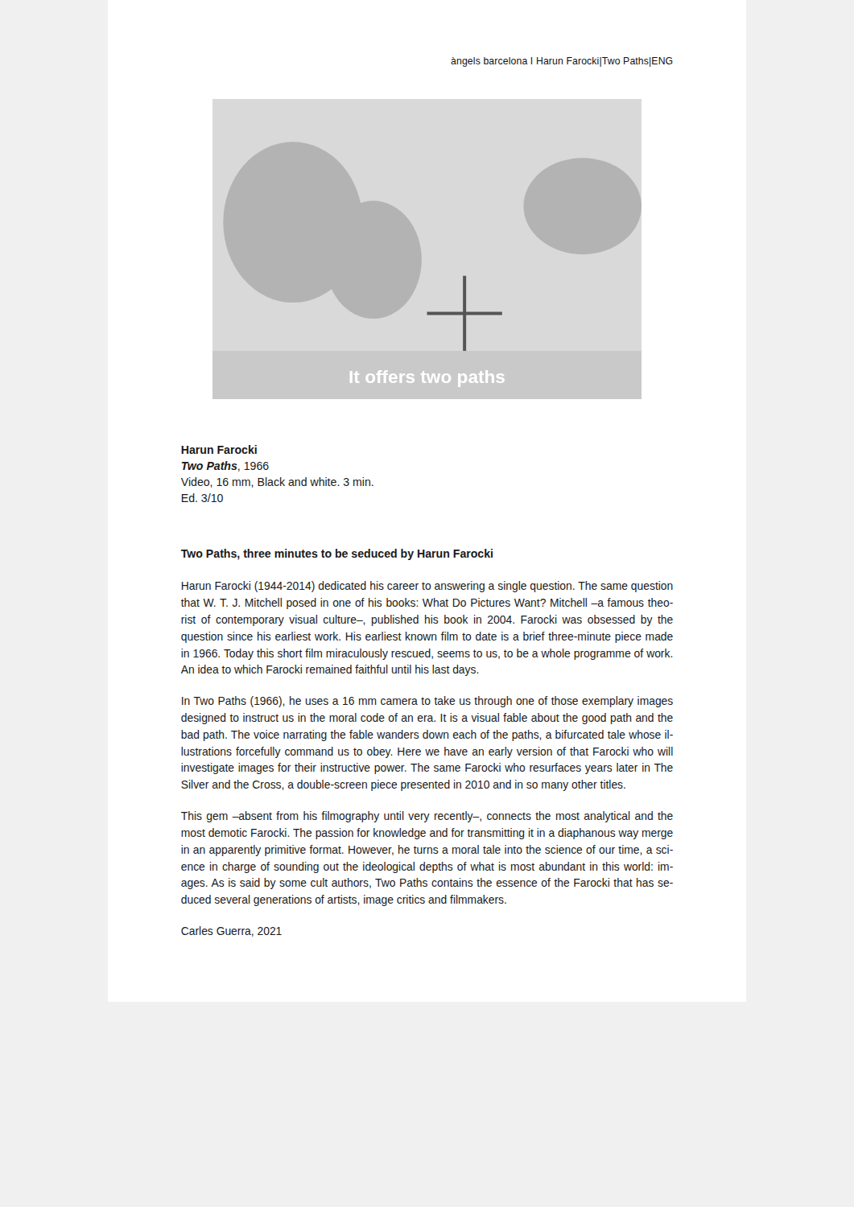àngels barcelona I Harun Farocki|Two Paths|ENG
Harun Farocki
Two Paths, 1966
Video, 16 mm, Black and white. 3 min.
Ed. 3/10
Two Paths, three minutes to be seduced by Harun Farocki
Harun Farocki (1944-2014) dedicated his career to answering a single question. The same question that W. T. J. Mitchell posed in one of his books: What Do Pictures Want? Mitchell –a famous theorist of contemporary visual culture–, published his book in 2004. Farocki was obsessed by the question since his earliest work. His earliest known film to date is a brief three-minute piece made in 1966. Today this short film miraculously rescued, seems to us, to be a whole programme of work. An idea to which Farocki remained faithful until his last days.
In Two Paths (1966), he uses a 16 mm camera to take us through one of those exemplary images designed to instruct us in the moral code of an era. It is a visual fable about the good path and the bad path. The voice narrating the fable wanders down each of the paths, a bifurcated tale whose illustrations forcefully command us to obey. Here we have an early version of that Farocki who will investigate images for their instructive power. The same Farocki who resurfaces years later in The Silver and the Cross, a double-screen piece presented in 2010 and in so many other titles.
This gem –absent from his filmography until very recently–, connects the most analytical and the most demotic Farocki. The passion for knowledge and for transmitting it in a diaphanous way merge in an apparently primitive format. However, he turns a moral tale into the science of our time, a science in charge of sounding out the ideological depths of what is most abundant in this world: images. As is said by some cult authors, Two Paths contains the essence of the Farocki that has seduced several generations of artists, image critics and filmmakers.
Carles Guerra, 2021